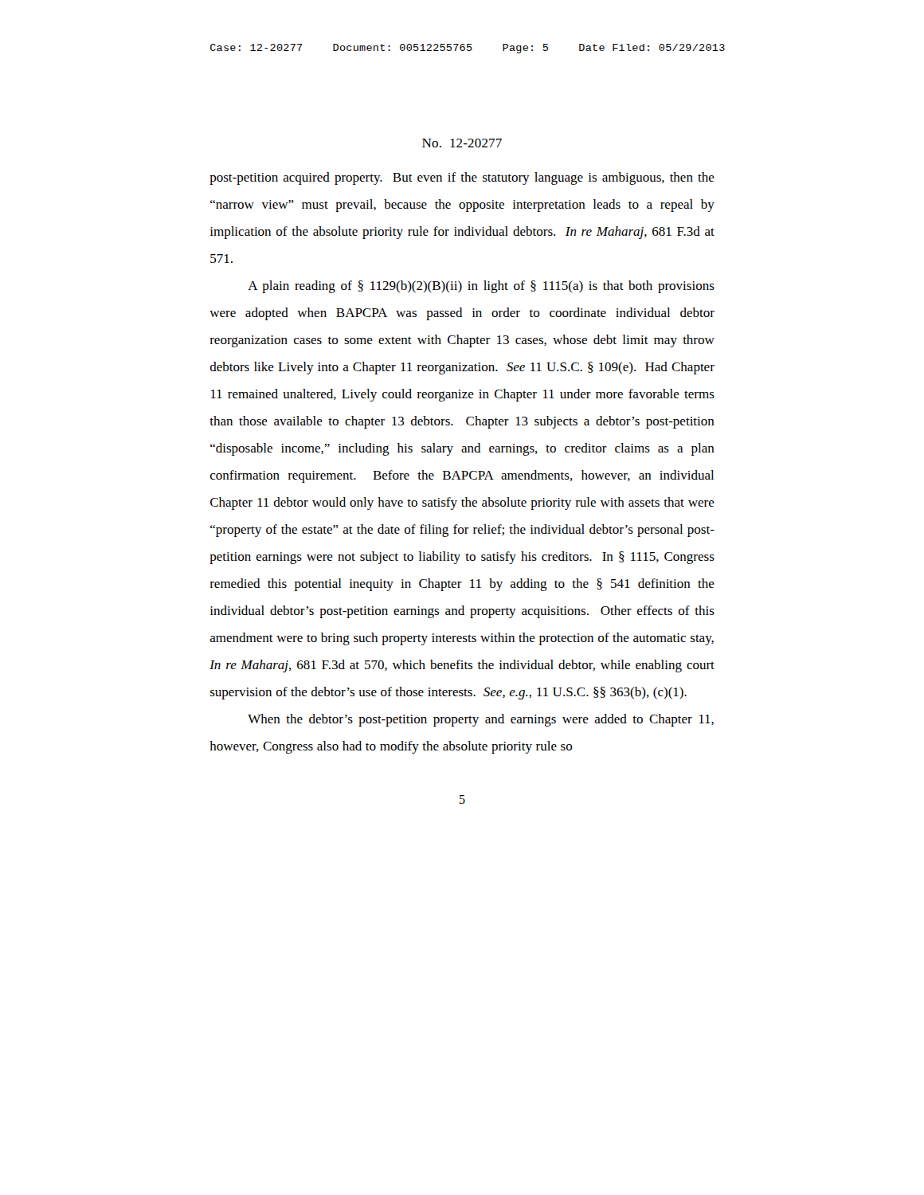Case: 12-20277 Document: 00512255765 Page: 5 Date Filed: 05/29/2013
No. 12-20277
post-petition acquired property. But even if the statutory language is ambiguous, then the “narrow view” must prevail, because the opposite interpretation leads to a repeal by implication of the absolute priority rule for individual debtors. In re Maharaj, 681 F.3d at 571.
A plain reading of § 1129(b)(2)(B)(ii) in light of § 1115(a) is that both provisions were adopted when BAPCPA was passed in order to coordinate individual debtor reorganization cases to some extent with Chapter 13 cases, whose debt limit may throw debtors like Lively into a Chapter 11 reorganization. See 11 U.S.C. § 109(e). Had Chapter 11 remained unaltered, Lively could reorganize in Chapter 11 under more favorable terms than those available to chapter 13 debtors. Chapter 13 subjects a debtor’s post-petition “disposable income,” including his salary and earnings, to creditor claims as a plan confirmation requirement. Before the BAPCPA amendments, however, an individual Chapter 11 debtor would only have to satisfy the absolute priority rule with assets that were “property of the estate” at the date of filing for relief; the individual debtor’s personal post-petition earnings were not subject to liability to satisfy his creditors. In § 1115, Congress remedied this potential inequity in Chapter 11 by adding to the § 541 definition the individual debtor’s post-petition earnings and property acquisitions. Other effects of this amendment were to bring such property interests within the protection of the automatic stay, In re Maharaj, 681 F.3d at 570, which benefits the individual debtor, while enabling court supervision of the debtor’s use of those interests. See, e.g., 11 U.S.C. §§ 363(b), (c)(1).
When the debtor’s post-petition property and earnings were added to Chapter 11, however, Congress also had to modify the absolute priority rule so
5